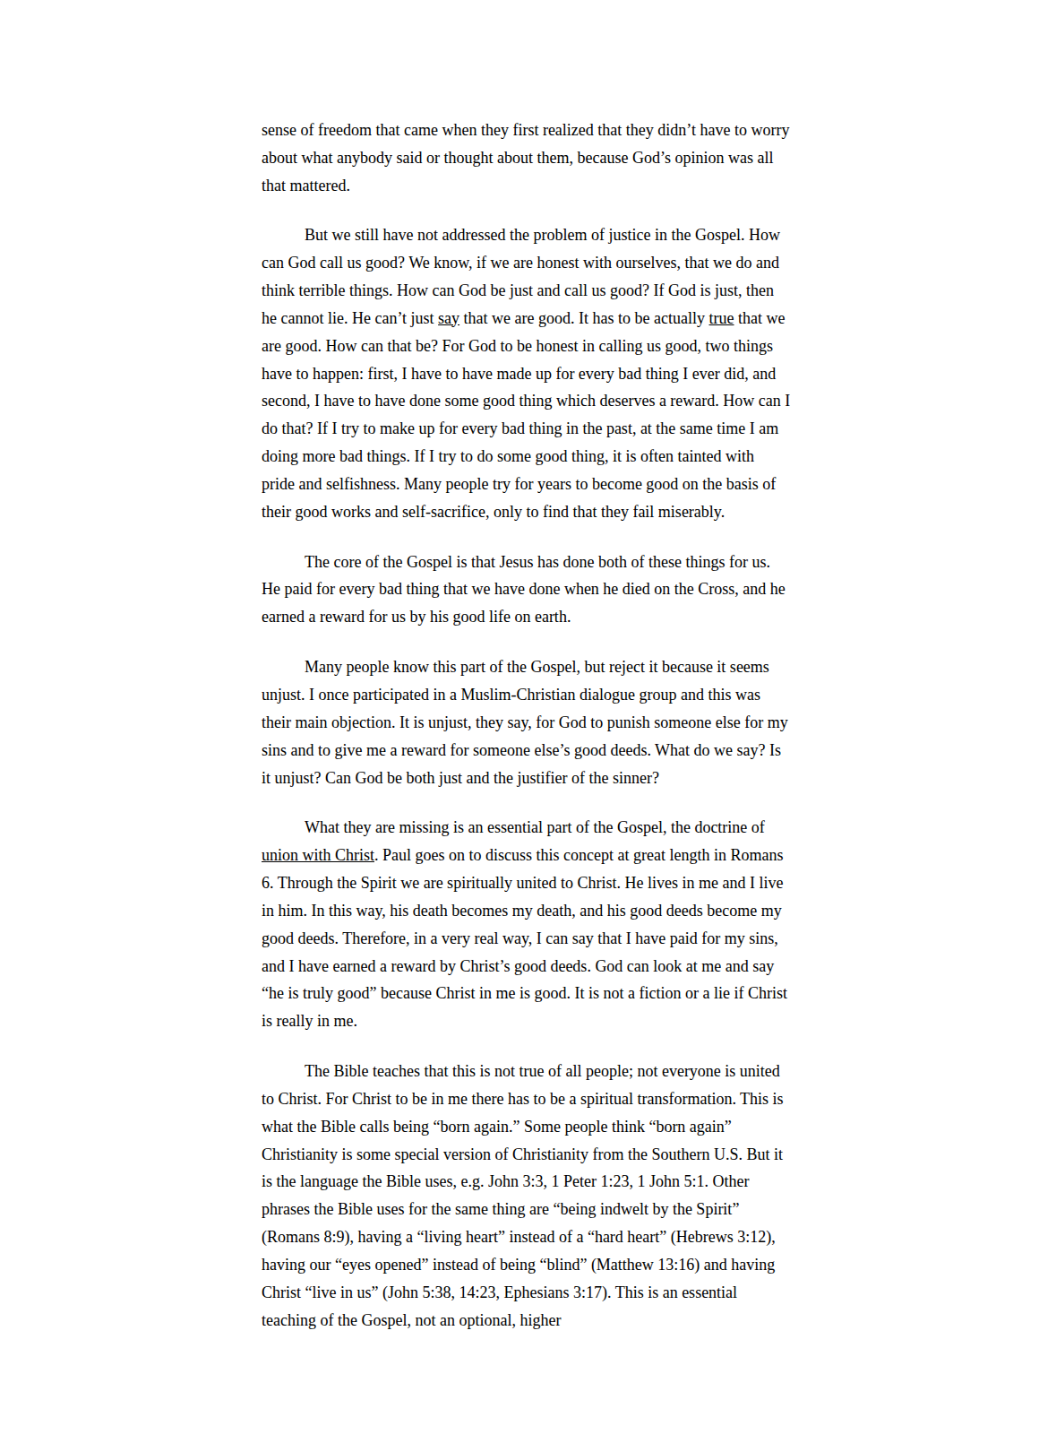sense of freedom that came when they first realized that they didn’t have to worry about what anybody said or thought about them, because God’s opinion was all that mattered.
But we still have not addressed the problem of justice in the Gospel. How can God call us good? We know, if we are honest with ourselves, that we do and think terrible things. How can God be just and call us good? If God is just, then he cannot lie. He can’t just say that we are good. It has to be actually true that we are good. How can that be? For God to be honest in calling us good, two things have to happen: first, I have to have made up for every bad thing I ever did, and second, I have to have done some good thing which deserves a reward. How can I do that? If I try to make up for every bad thing in the past, at the same time I am doing more bad things. If I try to do some good thing, it is often tainted with pride and selfishness. Many people try for years to become good on the basis of their good works and self-sacrifice, only to find that they fail miserably.
The core of the Gospel is that Jesus has done both of these things for us. He paid for every bad thing that we have done when he died on the Cross, and he earned a reward for us by his good life on earth.
Many people know this part of the Gospel, but reject it because it seems unjust. I once participated in a Muslim-Christian dialogue group and this was their main objection. It is unjust, they say, for God to punish someone else for my sins and to give me a reward for someone else’s good deeds. What do we say? Is it unjust? Can God be both just and the justifier of the sinner?
What they are missing is an essential part of the Gospel, the doctrine of union with Christ. Paul goes on to discuss this concept at great length in Romans 6. Through the Spirit we are spiritually united to Christ. He lives in me and I live in him. In this way, his death becomes my death, and his good deeds become my good deeds. Therefore, in a very real way, I can say that I have paid for my sins, and I have earned a reward by Christ’s good deeds. God can look at me and say “he is truly good” because Christ in me is good. It is not a fiction or a lie if Christ is really in me.
The Bible teaches that this is not true of all people; not everyone is united to Christ. For Christ to be in me there has to be a spiritual transformation. This is what the Bible calls being “born again.” Some people think “born again” Christianity is some special version of Christianity from the Southern U.S. But it is the language the Bible uses, e.g. John 3:3, 1 Peter 1:23, 1 John 5:1. Other phrases the Bible uses for the same thing are “being indwelt by the Spirit” (Romans 8:9), having a “living heart” instead of a “hard heart” (Hebrews 3:12), having our “eyes opened” instead of being “blind” (Matthew 13:16) and having Christ “live in us” (John 5:38, 14:23, Ephesians 3:17). This is an essential teaching of the Gospel, not an optional, higher